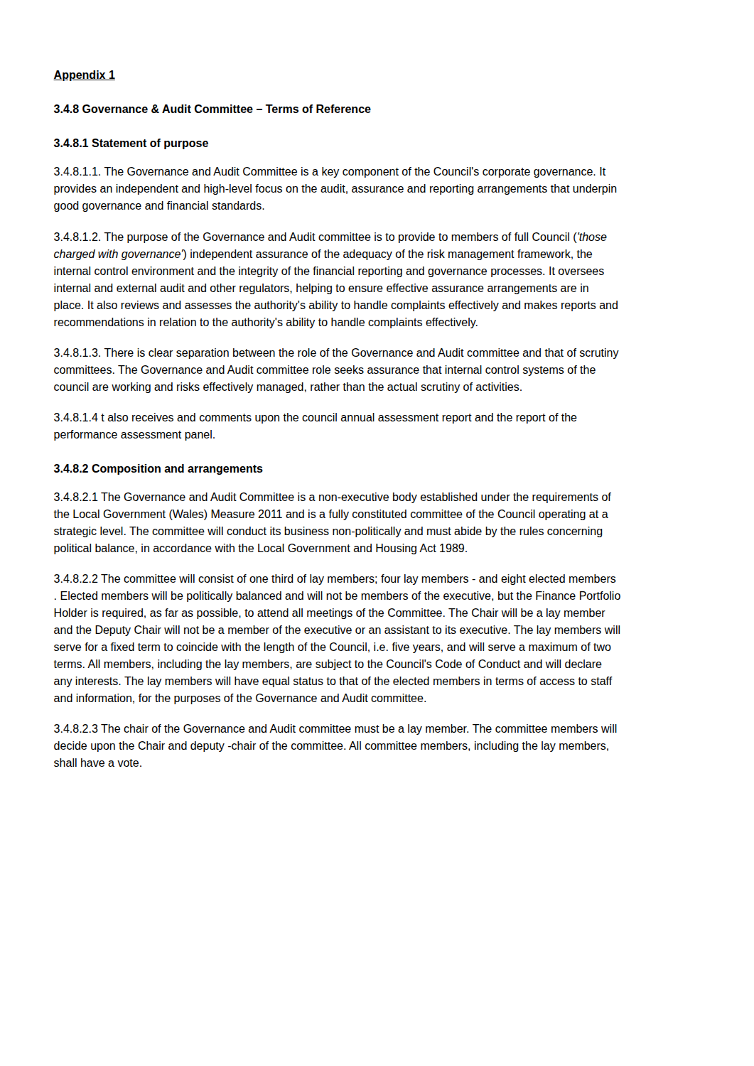Appendix 1
3.4.8 Governance & Audit Committee – Terms of Reference
3.4.8.1 Statement of purpose
3.4.8.1.1. The Governance and Audit Committee is a key component of the Council's corporate governance. It provides an independent and high-level focus on the audit, assurance and reporting arrangements that underpin good governance and financial standards.
3.4.8.1.2. The purpose of the Governance and Audit committee is to provide to members of full Council ('those charged with governance') independent assurance of the adequacy of the risk management framework, the internal control environment and the integrity of the financial reporting and governance processes. It oversees internal and external audit and other regulators, helping to ensure effective assurance arrangements are in place. It also reviews and assesses the authority's ability to handle complaints effectively and makes reports and recommendations in relation to the authority's ability to handle complaints effectively.
3.4.8.1.3. There is clear separation between the role of the Governance and Audit committee and that of scrutiny committees. The Governance and Audit committee role seeks assurance that internal control systems of the council are working and risks effectively managed, rather than the actual scrutiny of activities.
3.4.8.1.4 t also receives and comments upon the council annual assessment report and the report of the performance assessment panel.
3.4.8.2 Composition and arrangements
3.4.8.2.1 The Governance and Audit Committee is a non-executive body established under the requirements of the Local Government (Wales) Measure 2011 and is a fully constituted committee of the Council operating at a strategic level. The committee will conduct its business non-politically and must abide by the rules concerning political balance, in accordance with the Local Government and Housing Act 1989.
3.4.8.2.2 The committee will consist of one third of lay members; four lay members - and eight elected members . Elected members will be politically balanced and will not be members of the executive, but the Finance Portfolio Holder is required, as far as possible, to attend all meetings of the Committee. The Chair will be a lay member and the Deputy Chair will not be a member of the executive or an assistant to its executive. The lay members will serve for a fixed term to coincide with the length of the Council, i.e. five years, and will serve a maximum of two terms. All members, including the lay members, are subject to the Council's Code of Conduct and will declare any interests. The lay members will have equal status to that of the elected members in terms of access to staff and information, for the purposes of the Governance and Audit committee.
3.4.8.2.3 The chair of the Governance and Audit committee must be a lay member. The committee members will decide upon the Chair and deputy -chair of the committee. All committee members, including the lay members, shall have a vote.